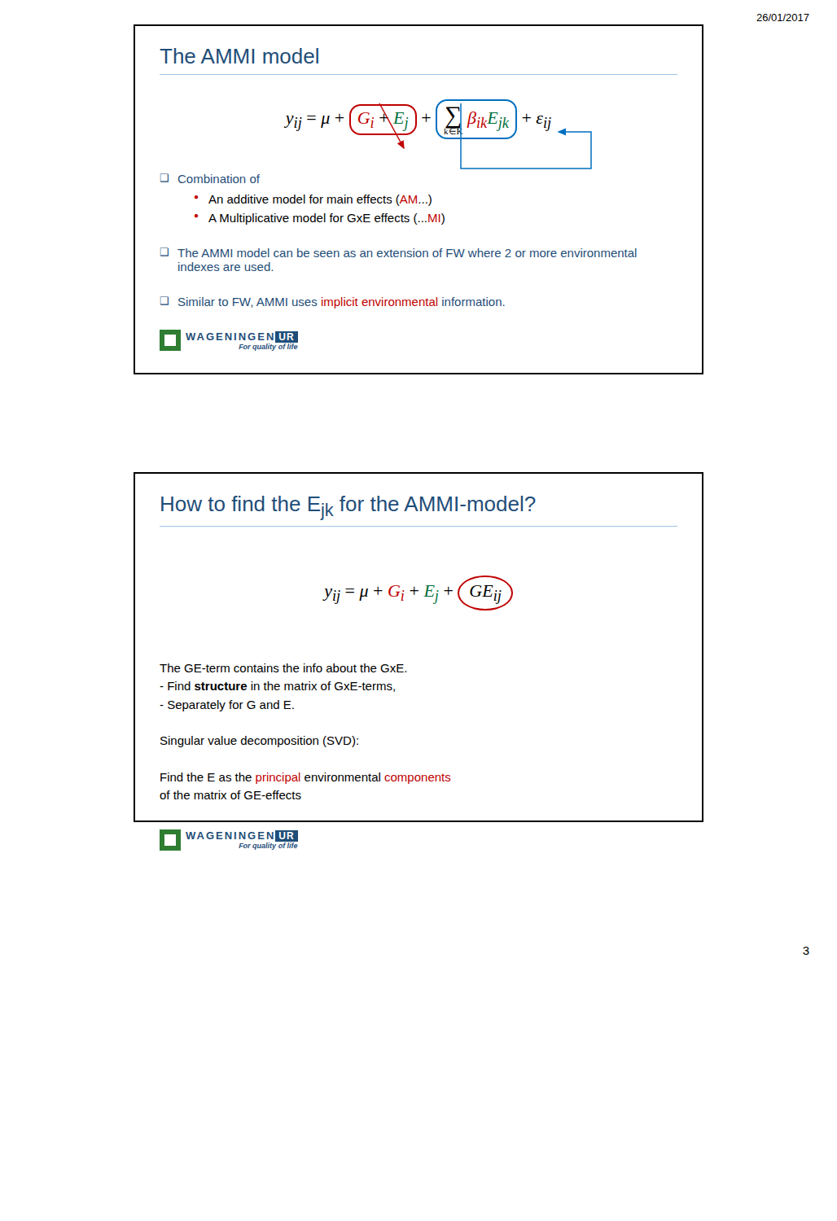26/01/2017
The AMMI model
yij = μ + Gi + Ej + ∑k∈K βik Ejk + εij
Combination of
An additive model for main effects (AM...)
A Multiplicative model for GxE effects (...MI)
The AMMI model can be seen as an extension of FW where 2 or more environmental indexes are used.
Similar to FW, AMMI uses implicit environmental information.
WAGENINGENUR For quality of life
How to find the Ejk for the AMMI-model?
yij = μ + Gi + Ej + GEij
The GE-term contains the info about the GxE.
- Find structure in the matrix of GxE-terms,
- Separately for G and E.
Singular value decomposition (SVD):
Find the E as the principal environmental components
of the matrix of GE-effects
WAGENINGENUR For quality of life
3